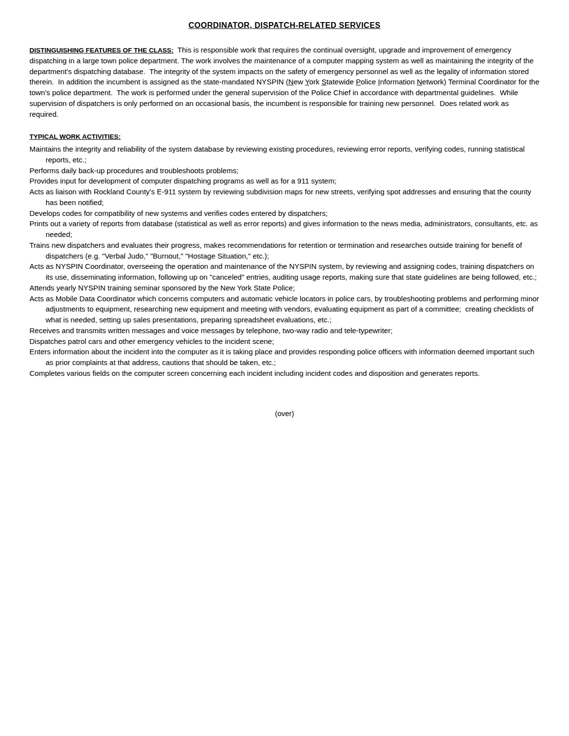COORDINATOR, DISPATCH-RELATED SERVICES
DISTINGUISHING FEATURES OF THE CLASS: This is responsible work that requires the continual oversight, upgrade and improvement of emergency dispatching in a large town police department. The work involves the maintenance of a computer mapping system as well as maintaining the integrity of the department's dispatching database. The integrity of the system impacts on the safety of emergency personnel as well as the legality of information stored therein. In addition the incumbent is assigned as the state-mandated NYSPIN (New York Statewide Police Information Network) Terminal Coordinator for the town's police department. The work is performed under the general supervision of the Police Chief in accordance with departmental guidelines. While supervision of dispatchers is only performed on an occasional basis, the incumbent is responsible for training new personnel. Does related work as required.
TYPICAL WORK ACTIVITIES:
Maintains the integrity and reliability of the system database by reviewing existing procedures, reviewing error reports, verifying codes, running statistical reports, etc.;
Performs daily back-up procedures and troubleshoots problems;
Provides input for development of computer dispatching programs as well as for a 911 system;
Acts as liaison with Rockland County's E-911 system by reviewing subdivision maps for new streets, verifying spot addresses and ensuring that the county has been notified;
Develops codes for compatibility of new systems and verifies codes entered by dispatchers;
Prints out a variety of reports from database (statistical as well as error reports) and gives information to the news media, administrators, consultants, etc. as needed;
Trains new dispatchers and evaluates their progress, makes recommendations for retention or termination and researches outside training for benefit of dispatchers (e.g. "Verbal Judo," "Burnout," "Hostage Situation," etc.);
Acts as NYSPIN Coordinator, overseeing the operation and maintenance of the NYSPIN system, by reviewing and assigning codes, training dispatchers on its use, disseminating information, following up on "canceled" entries, auditing usage reports, making sure that state guidelines are being followed, etc.;
Attends yearly NYSPIN training seminar sponsored by the New York State Police;
Acts as Mobile Data Coordinator which concerns computers and automatic vehicle locators in police cars, by troubleshooting problems and performing minor adjustments to equipment, researching new equipment and meeting with vendors, evaluating equipment as part of a committee; creating checklists of what is needed, setting up sales presentations, preparing spreadsheet evaluations, etc.;
Receives and transmits written messages and voice messages by telephone, two-way radio and tele-typewriter;
Dispatches patrol cars and other emergency vehicles to the incident scene;
Enters information about the incident into the computer as it is taking place and provides responding police officers with information deemed important such as prior complaints at that address, cautions that should be taken, etc.;
Completes various fields on the computer screen concerning each incident including incident codes and disposition and generates reports.
(over)